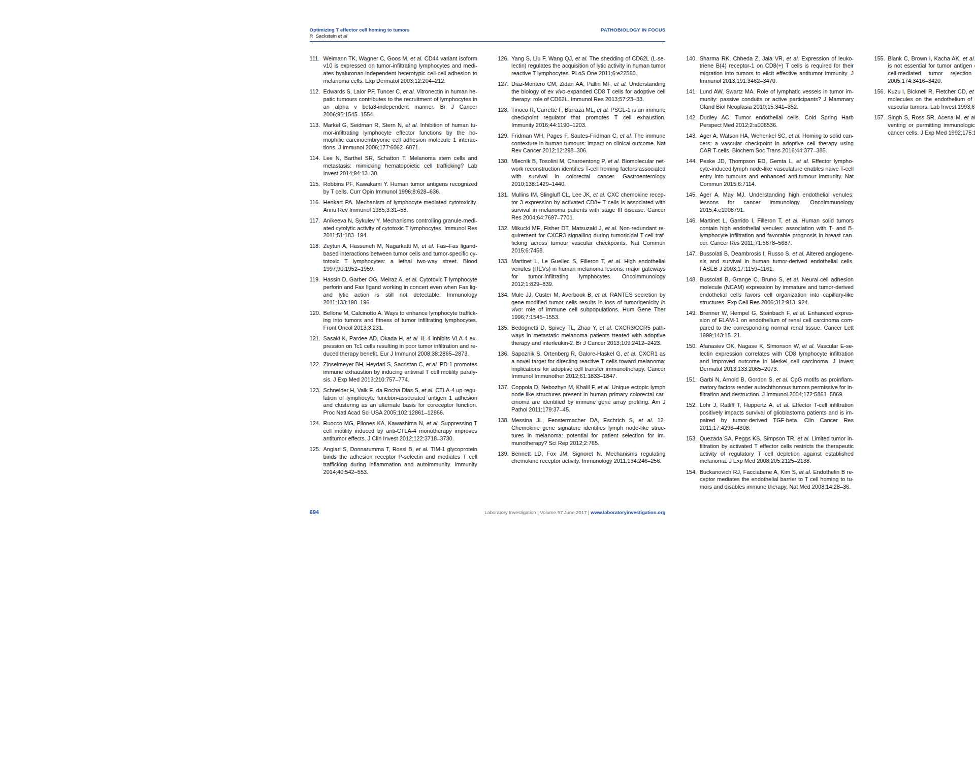Optimizing T effector cell homing to tumors
R Sackstein et al
PATHOBIOLOGY IN FOCUS
111. Weimann TK, Wagner C, Goos M, et al. CD44 variant isoform v10 is expressed on tumor-infiltrating lymphocytes and mediates hyaluronan-independent heterotypic cell-cell adhesion to melanoma cells. Exp Dermatol 2003;12:204–212.
112. Edwards S, Lalor PF, Tuncer C, et al. Vitronectin in human hepatic tumours contributes to the recruitment of lymphocytes in an alpha v beta3-independent manner. Br J Cancer 2006;95:1545–1554.
113. Markel G, Seidman R, Stern N, et al. Inhibition of human tumor-infiltrating lymphocyte effector functions by the homophilic carcinoembryonic cell adhesion molecule 1 interactions. J Immunol 2006;177:6062–6071.
114. Lee N, Barthel SR, Schatton T. Melanoma stem cells and metastasis: mimicking hematopoietic cell trafficking? Lab Invest 2014;94:13–30.
115. Robbins PF, Kawakami Y. Human tumor antigens recognized by T cells. Curr Opin Immunol 1996;8:628–636.
116. Henkart PA. Mechanism of lymphocyte-mediated cytotoxicity. Annu Rev Immunol 1985;3:31–58.
117. Anikeeva N, Sykulev Y. Mechanisms controlling granule-mediated cytolytic activity of cytotoxic T lymphocytes. Immunol Res 2011;51:183–194.
118. Zeytun A, Hassuneh M, Nagarkatti M, et al. Fas–Fas ligand-based interactions between tumor cells and tumor-specific cytotoxic T lymphocytes: a lethal two-way street. Blood 1997;90:1952–1959.
119. Hassin D, Garber OG, Meiraz A, et al. Cytotoxic T lymphocyte perforin and Fas ligand working in concert even when Fas ligand lytic action is still not detectable. Immunology 2011;133:190–196.
120. Bellone M, Calcinotto A. Ways to enhance lymphocyte trafficking into tumors and fitness of tumor infiltrating lymphocytes. Front Oncol 2013;3:231.
121. Sasaki K, Pardee AD, Okada H, et al. IL-4 inhibits VLA-4 expression on Tc1 cells resulting in poor tumor infiltration and reduced therapy benefit. Eur J Immunol 2008;38:2865–2873.
122. Zinselmeyer BH, Heydari S, Sacristan C, et al. PD-1 promotes immune exhaustion by inducing antiviral T cell motility paralysis. J Exp Med 2013;210:757–774.
123. Schneider H, Valk E, da Rocha Dias S, et al. CTLA-4 up-regulation of lymphocyte function-associated antigen 1 adhesion and clustering as an alternate basis for coreceptor function. Proc Natl Acad Sci USA 2005;102:12861–12866.
124. Ruocco MG, Pilones KA, Kawashima N, et al. Suppressing T cell motility induced by anti-CTLA-4 monotherapy improves antitumor effects. J Clin Invest 2012;122:3718–3730.
125. Angiari S, Donnarumma T, Rossi B, et al. TIM-1 glycoprotein binds the adhesion receptor P-selectin and mediates T cell trafficking during inflammation and autoimmunity. Immunity 2014;40:542–553.
126. Yang S, Liu F, Wang QJ, et al. The shedding of CD62L (L-selectin) regulates the acquisition of lytic activity in human tumor reactive T lymphocytes. PLoS One 2011;6:e22560.
127. Diaz-Montero CM, Zidan AA, Pallin MF, et al. Understanding the biology of ex vivo-expanded CD8 T cells for adoptive cell therapy: role of CD62L. Immunol Res 2013;57:23–33.
128. Tinoco R, Carrette F, Barraza ML, et al. PSGL-1 is an immune checkpoint regulator that promotes T cell exhaustion. Immunity 2016;44:1190–1203.
129. Fridman WH, Pages F, Sautes-Fridman C, et al. The immune contexture in human tumours: impact on clinical outcome. Nat Rev Cancer 2012;12:298–306.
130. Mlecnik B, Tosolini M, Charoentong P, et al. Biomolecular network reconstruction identifies T-cell homing factors associated with survival in colorectal cancer. Gastroenterology 2010;138:1429–1440.
131. Mullins IM, Slingluff CL, Lee JK, et al. CXC chemokine receptor 3 expression by activated CD8+ T cells is associated with survival in melanoma patients with stage III disease. Cancer Res 2004;64:7697–7701.
132. Mikucki ME, Fisher DT, Matsuzaki J, et al. Non-redundant requirement for CXCR3 signalling during tumoricidal T-cell trafficking across tumour vascular checkpoints. Nat Commun 2015;6:7458.
133. Martinet L, Le Guellec S, Filleron T, et al. High endothelial venules (HEVs) in human melanoma lesions: major gateways for tumor-infiltrating lymphocytes. Oncoimmunology 2012;1:829–839.
134. Mule JJ, Custer M, Averbook B, et al. RANTES secretion by gene-modified tumor cells results in loss of tumorigenicity in vivo: role of immune cell subpopulations. Hum Gene Ther 1996;7:1545–1553.
135. Bedognetti D, Spivey TL, Zhao Y, et al. CXCR3/CCR5 pathways in metastatic melanoma patients treated with adoptive therapy and interleukin-2. Br J Cancer 2013;109:2412–2423.
136. Sapoznik S, Ortenberg R, Galore-Haskel G, et al. CXCR1 as a novel target for directing reactive T cells toward melanoma: implications for adoptive cell transfer immunotherapy. Cancer Immunol Immunother 2012;61:1833–1847.
137. Coppola D, Nebozhyn M, Khalil F, et al. Unique ectopic lymph node-like structures present in human primary colorectal carcinoma are identified by immune gene array profiling. Am J Pathol 2011;179:37–45.
138. Messina JL, Fenstermacher DA, Eschrich S, et al. 12-Chemokine gene signature identifies lymph node-like structures in melanoma: potential for patient selection for immunotherapy? Sci Rep 2012;2:765.
139. Bennett LD, Fox JM, Signoret N. Mechanisms regulating chemokine receptor activity. Immunology 2011;134:246–256.
140. Sharma RK, Chheda Z, Jala VR, et al. Expression of leukotriene B(4) receptor-1 on CD8(+) T cells is required for their migration into tumors to elicit effective antitumor immunity. J Immunol 2013;191:3462–3470.
141. Lund AW, Swartz MA. Role of lymphatic vessels in tumor immunity: passive conduits or active participants? J Mammary Gland Biol Neoplasia 2010;15:341–352.
142. Dudley AC. Tumor endothelial cells. Cold Spring Harb Perspect Med 2012;2:a006536.
143. Ager A, Watson HA, Wehenkel SC, et al. Homing to solid cancers: a vascular checkpoint in adoptive cell therapy using CAR T-cells. Biochem Soc Trans 2016;44:377–385.
144. Peske JD, Thompson ED, Gemta L, et al. Effector lymphocyte-induced lymph node-like vasculature enables naive T-cell entry into tumours and enhanced anti-tumour immunity. Nat Commun 2015;6:7114.
145. Ager A, May MJ. Understanding high endothelial venules: lessons for cancer immunology. Oncoimmunology 2015;4:e1008791.
146. Martinet L, Garrido I, Filleron T, et al. Human solid tumors contain high endothelial venules: association with T- and B-lymphocyte infiltration and favorable prognosis in breast cancer. Cancer Res 2011;71:5678–5687.
147. Bussolati B, Deambrosis I, Russo S, et al. Altered angiogenesis and survival in human tumor-derived endothelial cells. FASEB J 2003;17:1159–1161.
148. Bussolati B, Grange C, Bruno S, et al. Neural-cell adhesion molecule (NCAM) expression by immature and tumor-derived endothelial cells favors cell organization into capillary-like structures. Exp Cell Res 2006;312:913–924.
149. Brenner W, Hempel G, Steinbach F, et al. Enhanced expression of ELAM-1 on endothelium of renal cell carcinoma compared to the corresponding normal renal tissue. Cancer Lett 1999;143:15–21.
150. Afanasiev OK, Nagase K, Simonson W, et al. Vascular E-selectin expression correlates with CD8 lymphocyte infiltration and improved outcome in Merkel cell carcinoma. J Invest Dermatol 2013;133:2065–2073.
151. Garbi N, Arnold B, Gordon S, et al. CpG motifs as proinflammatory factors render autochthonous tumors permissive for infiltration and destruction. J Immunol 2004;172:5861–5869.
152. Lohr J, Ratliff T, Huppertz A, et al. Effector T-cell infiltration positively impacts survival of glioblastoma patients and is impaired by tumor-derived TGF-beta. Clin Cancer Res 2011;17:4296–4308.
153. Quezada SA, Peggs KS, Simpson TR, et al. Limited tumor infiltration by activated T effector cells restricts the therapeutic activity of regulatory T cell depletion against established melanoma. J Exp Med 2008;205:2125–2138.
154. Buckanovich RJ, Facciabene A, Kim S, et al. Endothelin B receptor mediates the endothelial barrier to T cell homing to tumors and disables immune therapy. Nat Med 2008;14:28–36.
155. Blank C, Brown I, Kacha AK, et al. ICAM-1 contributes to but is not essential for tumor antigen cross-priming and CD8+ T cell-mediated tumor rejection in vivo. J Immunol 2005;174:3416–3420.
156. Kuzu I, Bicknell R, Fletcher CD, et al. Expression of adhesion molecules on the endothelium of normal tissue vessels and vascular tumors. Lab Invest 1993;69:322–328.
157. Singh S, Ross SR, Acena M, et al. Stroma is critical for preventing or permitting immunological destruction of antigenic cancer cells. J Exp Med 1992;175:139–146.
694
Laboratory Investigation | Volume 97 June 2017 | www.laboratoryinvestigation.org